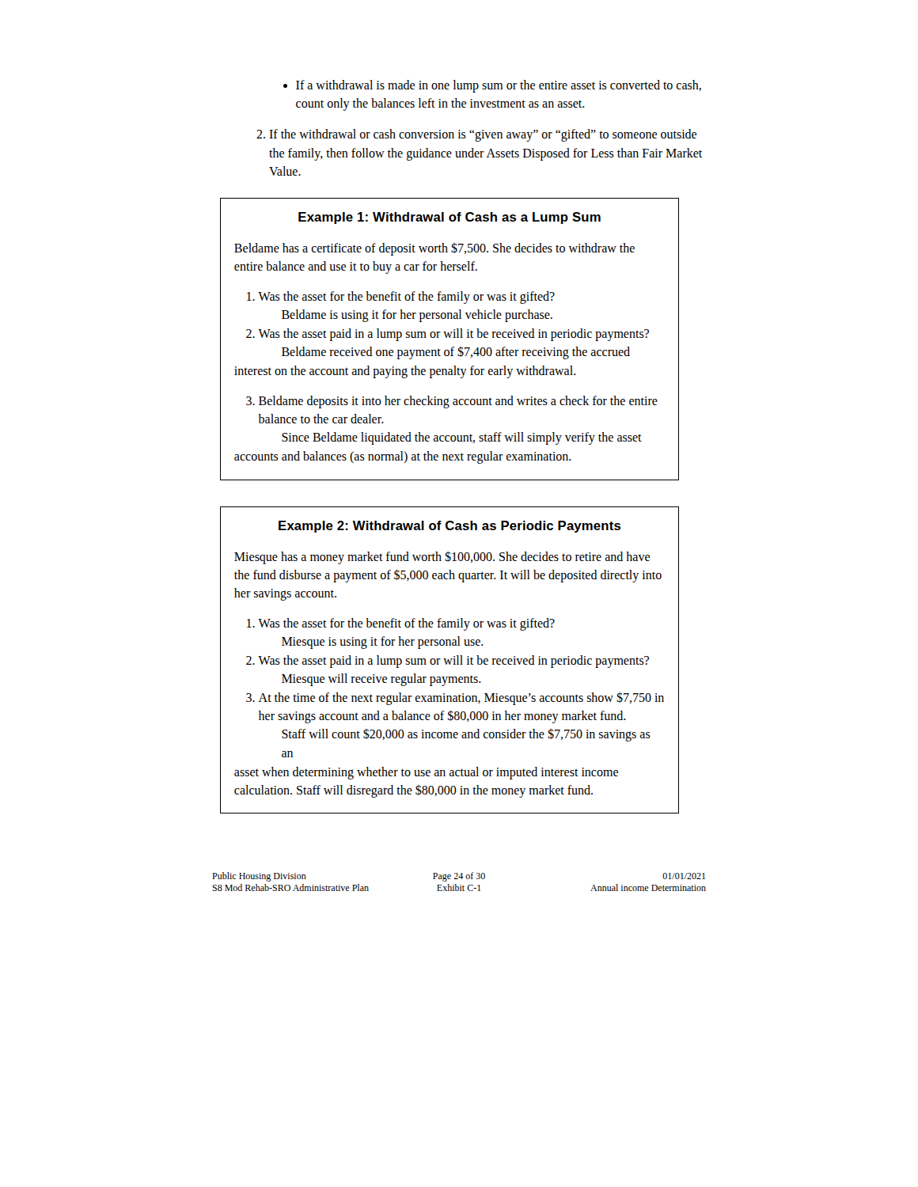If a withdrawal is made in one lump sum or the entire asset is converted to cash, count only the balances left in the investment as an asset.
If the withdrawal or cash conversion is “given away” or “gifted” to someone outside the family, then follow the guidance under Assets Disposed for Less than Fair Market Value.
Example 1: Withdrawal of Cash as a Lump Sum
Beldame has a certificate of deposit worth $7,500. She decides to withdraw the entire balance and use it to buy a car for herself.
Was the asset for the benefit of the family or was it gifted? Beldame is using it for her personal vehicle purchase.
Was the asset paid in a lump sum or will it be received in periodic payments? Beldame received one payment of $7,400 after receiving the accrued
interest on the account and paying the penalty for early withdrawal.
Beldame deposits it into her checking account and writes a check for the entire balance to the car dealer. Since Beldame liquidated the account, staff will simply verify the asset
accounts and balances (as normal) at the next regular examination.
Example 2: Withdrawal of Cash as Periodic Payments
Miesque has a money market fund worth $100,000. She decides to retire and have the fund disburse a payment of $5,000 each quarter. It will be deposited directly into her savings account.
Was the asset for the benefit of the family or was it gifted? Miesque is using it for her personal use.
Was the asset paid in a lump sum or will it be received in periodic payments? Miesque will receive regular payments.
At the time of the next regular examination, Miesque’s accounts show $7,750 in her savings account and a balance of $80,000 in her money market fund. Staff will count $20,000 as income and consider the $7,750 in savings as an
asset when determining whether to use an actual or imputed interest income calculation. Staff will disregard the $80,000 in the money market fund.
| Public Housing Division | Page 24 of 30 | 01/01/2021 |
| S8 Mod Rehab-SRO Administrative Plan | Exhibit C-1 | Annual income Determination |